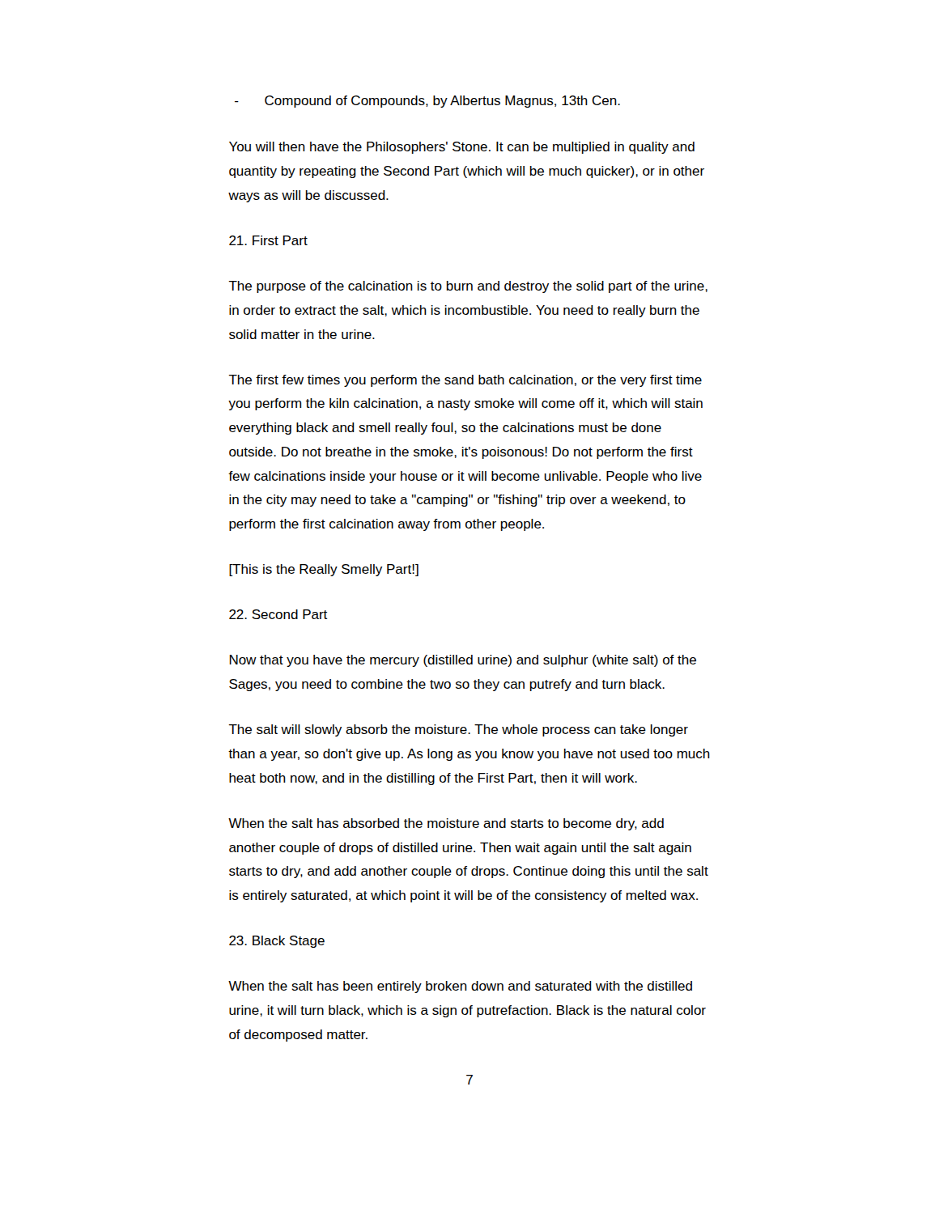Compound of Compounds, by Albertus Magnus, 13th Cen.
You will then have the Philosophers' Stone. It can be multiplied in quality and quantity by repeating the Second Part (which will be much quicker), or in other ways as will be discussed.
21. First Part
The purpose of the calcination is to burn and destroy the solid part of the urine, in order to extract the salt, which is incombustible. You need to really burn the solid matter in the urine.
The first few times you perform the sand bath calcination, or the very first time you perform the kiln calcination, a nasty smoke will come off it, which will stain everything black and smell really foul, so the calcinations must be done outside. Do not breathe in the smoke, it's poisonous! Do not perform the first few calcinations inside your house or it will become unlivable. People who live in the city may need to take a "camping" or "fishing" trip over a weekend, to perform the first calcination away from other people.
[This is the Really Smelly Part!]
22. Second Part
Now that you have the mercury (distilled urine) and sulphur (white salt) of the Sages, you need to combine the two so they can putrefy and turn black.
The salt will slowly absorb the moisture. The whole process can take longer than a year, so don't give up. As long as you know you have not used too much heat both now, and in the distilling of the First Part, then it will work.
When the salt has absorbed the moisture and starts to become dry, add another couple of drops of distilled urine. Then wait again until the salt again starts to dry, and add another couple of drops. Continue doing this until the salt is entirely saturated, at which point it will be of the consistency of melted wax.
23. Black Stage
When the salt has been entirely broken down and saturated with the distilled urine, it will turn black, which is a sign of putrefaction. Black is the natural color of decomposed matter.
7